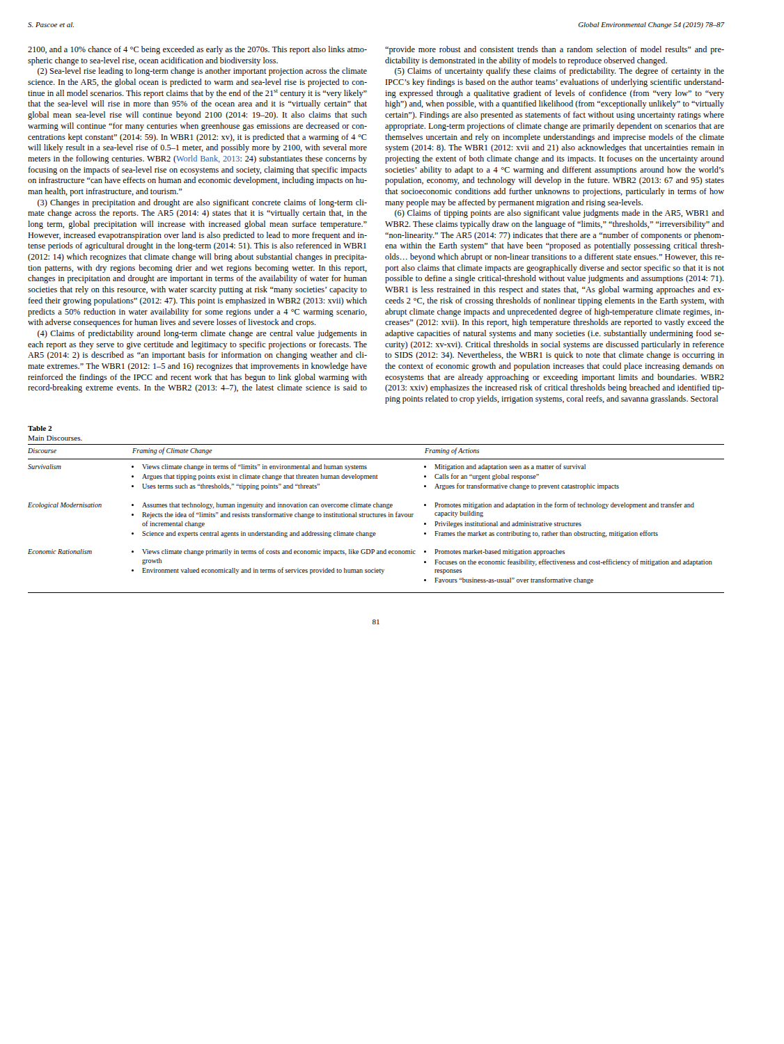S. Pascoe et al. Global Environmental Change 54 (2019) 78–87
2100, and a 10% chance of 4 °C being exceeded as early as the 2070s. This report also links atmospheric change to sea-level rise, ocean acidification and biodiversity loss.
(2) Sea-level rise leading to long-term change is another important projection across the climate science. In the AR5, the global ocean is predicted to warm and sea-level rise is projected to continue in all model scenarios. This report claims that by the end of the 21st century it is “very likely” that the sea-level will rise in more than 95% of the ocean area and it is “virtually certain” that global mean sea-level rise will continue beyond 2100 (2014: 19–20). It also claims that such warming will continue “for many centuries when greenhouse gas emissions are decreased or concentrations kept constant” (2014: 59). In WBR1 (2012: xv), it is predicted that a warming of 4 °C will likely result in a sea-level rise of 0.5–1 meter, and possibly more by 2100, with several more meters in the following centuries. WBR2 (World Bank, 2013: 24) substantiates these concerns by focusing on the impacts of sea-level rise on ecosystems and society, claiming that specific impacts on infrastructure “can have effects on human and economic development, including impacts on human health, port infrastructure, and tourism.”
(3) Changes in precipitation and drought are also significant concrete claims of long-term climate change across the reports. The AR5 (2014: 4) states that it is “virtually certain that, in the long term, global precipitation will increase with increased global mean surface temperature.” However, increased evapotranspiration over land is also predicted to lead to more frequent and intense periods of agricultural drought in the long-term (2014: 51). This is also referenced in WBR1 (2012: 14) which recognizes that climate change will bring about substantial changes in precipitation patterns, with dry regions becoming drier and wet regions becoming wetter. In this report, changes in precipitation and drought are important in terms of the availability of water for human societies that rely on this resource, with water scarcity putting at risk “many societies’ capacity to feed their growing populations” (2012: 47). This point is emphasized in WBR2 (2013: xvii) which predicts a 50% reduction in water availability for some regions under a 4 °C warming scenario, with adverse consequences for human lives and severe losses of livestock and crops.
(4) Claims of predictability around long-term climate change are central value judgements in each report as they serve to give certitude and legitimacy to specific projections or forecasts. The AR5 (2014: 2) is described as “an important basis for information on changing weather and climate extremes.” The WBR1 (2012: 1–5 and 16) recognizes that improvements in knowledge have reinforced the findings of the IPCC and recent work that has begun to link global warming with record-breaking extreme events. In the WBR2 (2013: 4–7), the latest climate science is said to “provide more robust and consistent trends than a random selection of model results” and predictability is demonstrated in the ability of models to reproduce observed changed.
(5) Claims of uncertainty qualify these claims of predictability. The degree of certainty in the IPCC’s key findings is based on the author teams’ evaluations of underlying scientific understanding expressed through a qualitative gradient of levels of confidence (from “very low” to “very high”) and, when possible, with a quantified likelihood (from “exceptionally unlikely” to “virtually certain”). Findings are also presented as statements of fact without using uncertainty ratings where appropriate. Long-term projections of climate change are primarily dependent on scenarios that are themselves uncertain and rely on incomplete understandings and imprecise models of the climate system (2014: 8). The WBR1 (2012: xvii and 21) also acknowledges that uncertainties remain in projecting the extent of both climate change and its impacts. It focuses on the uncertainty around societies’ ability to adapt to a 4 °C warming and different assumptions around how the world’s population, economy, and technology will develop in the future. WBR2 (2013: 67 and 95) states that socioeconomic conditions add further unknowns to projections, particularly in terms of how many people may be affected by permanent migration and rising sea-levels.
(6) Claims of tipping points are also significant value judgments made in the AR5, WBR1 and WBR2. These claims typically draw on the language of “limits,” “thresholds,” “irreversibility” and “non-linearity.” The AR5 (2014: 77) indicates that there are a “number of components or phenomena within the Earth system” that have been “proposed as potentially possessing critical thresholds… beyond which abrupt or non-linear transitions to a different state ensues.” However, this report also claims that climate impacts are geographically diverse and sector specific so that it is not possible to define a single critical-threshold without value judgments and assumptions (2014: 71). WBR1 is less restrained in this respect and states that, “As global warming approaches and exceeds 2 °C, the risk of crossing thresholds of nonlinear tipping elements in the Earth system, with abrupt climate change impacts and unprecedented degree of high-temperature climate regimes, increases” (2012: xvii). In this report, high temperature thresholds are reported to vastly exceed the adaptive capacities of natural systems and many societies (i.e. substantially undermining food security) (2012: xv-xvi). Critical thresholds in social systems are discussed particularly in reference to SIDS (2012: 34). Nevertheless, the WBR1 is quick to note that climate change is occurring in the context of economic growth and population increases that could place increasing demands on ecosystems that are already approaching or exceeding important limits and boundaries. WBR2 (2013: xxiv) emphasizes the increased risk of critical thresholds being breached and identified tipping points related to crop yields, irrigation systems, coral reefs, and savanna grasslands. Sectoral
Table 2
Main Discourses.
| Discourse | Framing of Climate Change | Framing of Actions |
| --- | --- | --- |
| Survivalism | Views climate change in terms of “limits” in environmental and human systems Argues that tipping points exist in climate change that threaten human development Uses terms such as “thresholds,” “tipping points” and “threats” | Mitigation and adaptation seen as a matter of survival Calls for an “urgent global response” Argues for transformative change to prevent catastrophic impacts |
| Ecological Modernisation | Assumes that technology, human ingenuity and innovation can overcome climate change Rejects the idea of “limits” and resists transformative change to institutional structures in favour of incremental change Science and experts central agents in understanding and addressing climate change | Promotes mitigation and adaptation in the form of technology development and transfer and capacity building Privileges institutional and administrative structures Frames the market as contributing to, rather than obstructing, mitigation efforts |
| Economic Rationalism | Views climate change primarily in terms of costs and economic impacts, like GDP and economic growth Environment valued economically and in terms of services provided to human society | Promotes market-based mitigation approaches Focuses on the economic feasibility, effectiveness and cost-efficiency of mitigation and adaptation responses Favours “business-as-usual” over transformative change |
81